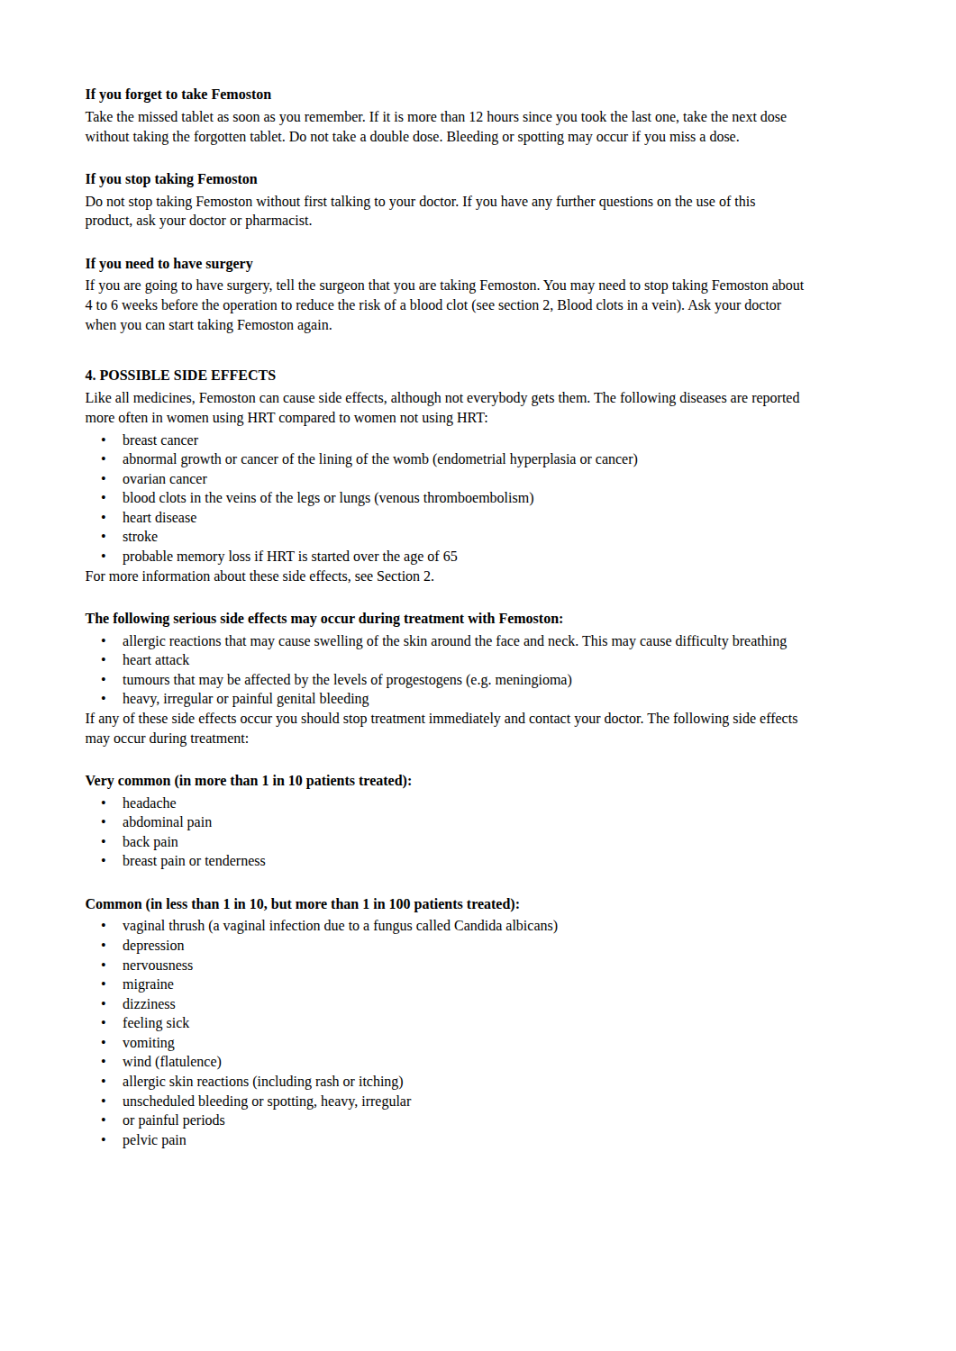If you forget to take Femoston
Take the missed tablet as soon as you remember. If it is more than 12 hours since you took the last one, take the next dose without taking the forgotten tablet. Do not take a double dose. Bleeding or spotting may occur if you miss a dose.
If you stop taking Femoston
Do not stop taking Femoston without first talking to your doctor. If you have any further questions on the use of this product, ask your doctor or pharmacist.
If you need to have surgery
If you are going to have surgery, tell the surgeon that you are taking Femoston. You may need to stop taking Femoston about 4 to 6 weeks before the operation to reduce the risk of a blood clot (see section 2, Blood clots in a vein). Ask your doctor when you can start taking Femoston again.
4. POSSIBLE SIDE EFFECTS
Like all medicines, Femoston can cause side effects, although not everybody gets them. The following diseases are reported more often in women using HRT compared to women not using HRT:
breast cancer
abnormal growth or cancer of the lining of the womb (endometrial hyperplasia or cancer)
ovarian cancer
blood clots in the veins of the legs or lungs (venous thromboembolism)
heart disease
stroke
probable memory loss if HRT is started over the age of 65
For more information about these side effects, see Section 2.
The following serious side effects may occur during treatment with Femoston:
allergic reactions that may cause swelling of the skin around the face and neck. This may cause difficulty breathing
heart attack
tumours that may be affected by the levels of progestogens (e.g. meningioma)
heavy, irregular or painful genital bleeding
If any of these side effects occur you should stop treatment immediately and contact your doctor. The following side effects may occur during treatment:
Very common (in more than 1 in 10 patients treated):
headache
abdominal pain
back pain
breast pain or tenderness
Common (in less than 1 in 10, but more than 1 in 100 patients treated):
vaginal thrush (a vaginal infection due to a fungus called Candida albicans)
depression
nervousness
migraine
dizziness
feeling sick
vomiting
wind (flatulence)
allergic skin reactions (including rash or itching)
unscheduled bleeding or spotting, heavy, irregular
or painful periods
pelvic pain